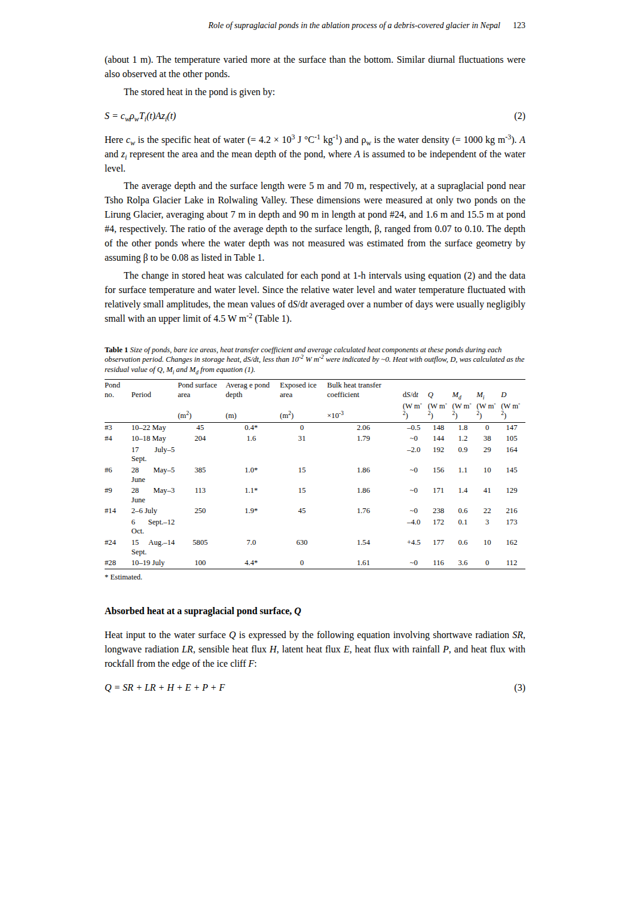Role of supraglacial ponds in the ablation process of a debris-covered glacier in Nepal123
(about 1 m). The temperature varied more at the surface than the bottom. Similar diurnal fluctuations were also observed at the other ponds.
The stored heat in the pond is given by:
S = cwρwTi(t)Azi(t) (2)
Here cw is the specific heat of water (= 4.2 × 103 J °C-1 kg-1) and ρw is the water density (= 1000 kg m-3). A and zi represent the area and the mean depth of the pond, where A is assumed to be independent of the water level.
The average depth and the surface length were 5 m and 70 m, respectively, at a supraglacial pond near Tsho Rolpa Glacier Lake in Rolwaling Valley. These dimensions were measured at only two ponds on the Lirung Glacier, averaging about 7 m in depth and 90 m in length at pond #24, and 1.6 m and 15.5 m at pond #4, respectively. The ratio of the average depth to the surface length, β, ranged from 0.07 to 0.10. The depth of the other ponds where the water depth was not measured was estimated from the surface geometry by assuming β to be 0.08 as listed in Table 1.
The change in stored heat was calculated for each pond at 1-h intervals using equation (2) and the data for surface temperature and water level. Since the relative water level and water temperature fluctuated with relatively small amplitudes, the mean values of dS/dt averaged over a number of days were usually negligibly small with an upper limit of 4.5 W m-2 (Table 1).
Table 1 Size of ponds, bare ice areas, heat transfer coefficient and average calculated heat components at these ponds during each observation period. Changes in storage heat, d S /d t , less than 10 -2 W m -2 were indicated by ~0. Heat with outflow, D , was calculated as the residual value of Q , M i and M d from equation (1).
| Pond no. | Period | Pond surface area | Averag e pond depth | Exposed ice area | Bulk heat transfer coefficient | d S /d t | Q | M d | M i | D |
| --- | --- | --- | --- | --- | --- | --- | --- | --- | --- | --- |
| | | (m 2 ) | (m) | (m 2 ) | ×10 -3 | (W m -2 ) | (W m -2 ) | (W m -2 ) | (W m -2 ) | (W m -2 ) |
| #3 | 10–22 May | 45 | 0.4* | 0 | 2.06 | –0.5 | 148 | 1.8 | 0 | 147 |
| #4 | 10–18 May | 204 | 1.6 | 31 | 1.79 | ~0 | 144 | 1.2 | 38 | 105 |
| 17 July–5 Sept. | –2.0 | 192 | 0.9 | 29 | 164 |
| #6 | 28 May–5 June | 385 | 1.0* | 15 | 1.86 | ~0 | 156 | 1.1 | 10 | 145 |
| #9 | 28 May–3 June | 113 | 1.1* | 15 | 1.86 | ~0 | 171 | 1.4 | 41 | 129 |
| #14 | 2–6 July | 250 | 1.9* | 45 | 1.76 | ~0 | 238 | 0.6 | 22 | 216 |
| 6 Sept.–12 Oct. | –4.0 | 172 | 0.1 | 3 | 173 |
| #24 | 15 Aug.–14 Sept. | 5805 | 7.0 | 630 | 1.54 | +4.5 | 177 | 0.6 | 10 | 162 |
| #28 | 10–19 July | 100 | 4.4* | 0 | 1.61 | ~0 | 116 | 3.6 | 0 | 112 |
* Estimated.
Absorbed heat at a supraglacial pond surface, Q
Heat input to the water surface Q is expressed by the following equation involving shortwave radiation SR, longwave radiation LR, sensible heat flux H, latent heat flux E, heat flux with rainfall P, and heat flux with rockfall from the edge of the ice cliff F:
Q = SR + LR + H + E + P + F (3)